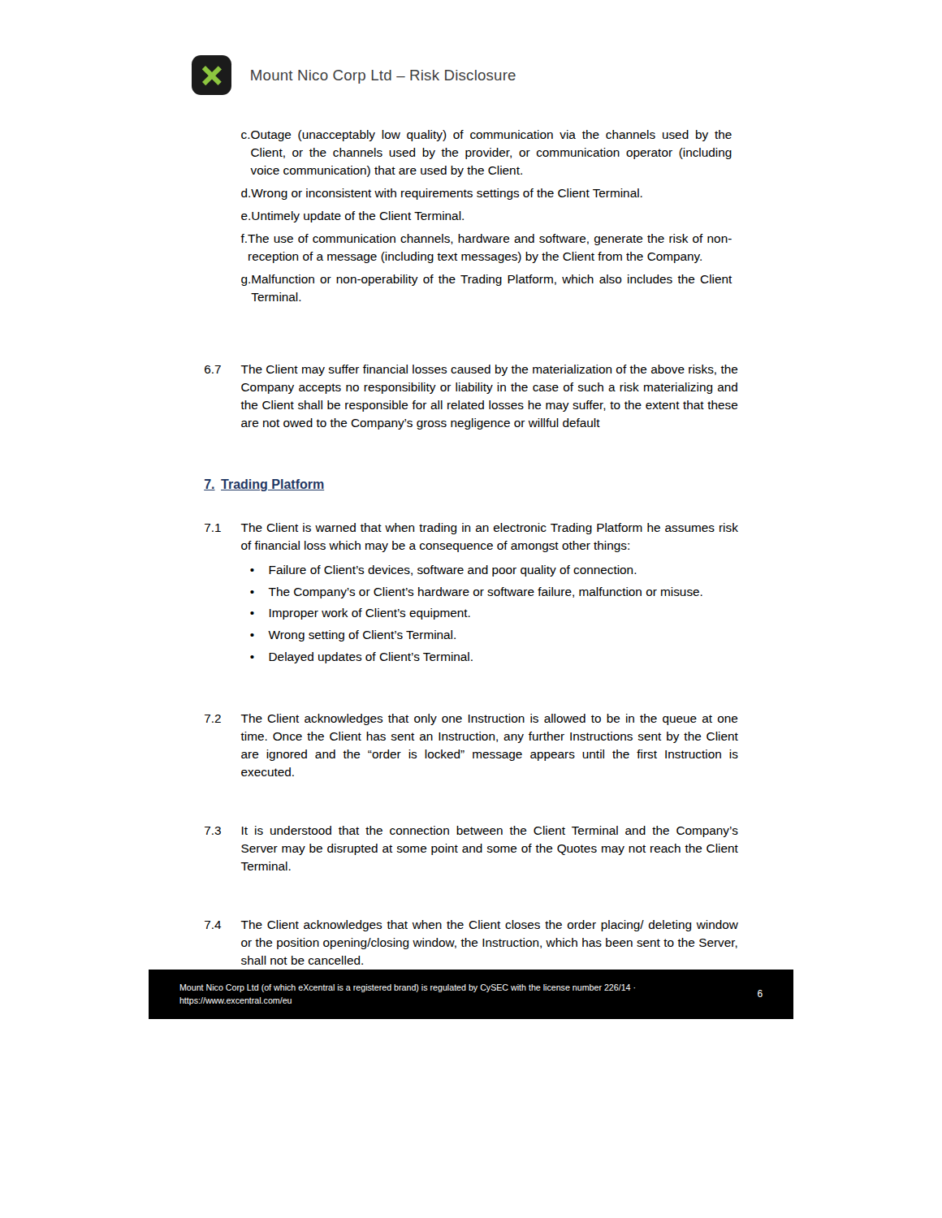Mount Nico Corp Ltd – Risk Disclosure
c. Outage (unacceptably low quality) of communication via the channels used by the Client, or the channels used by the provider, or communication operator (including voice communication) that are used by the Client.
d. Wrong or inconsistent with requirements settings of the Client Terminal.
e. Untimely update of the Client Terminal.
f. The use of communication channels, hardware and software, generate the risk of non-reception of a message (including text messages) by the Client from the Company.
g. Malfunction or non-operability of the Trading Platform, which also includes the Client Terminal.
6.7
The Client may suffer financial losses caused by the materialization of the above risks, the Company accepts no responsibility or liability in the case of such a risk materializing and the Client shall be responsible for all related losses he may suffer, to the extent that these are not owed to the Company’s gross negligence or willful default
7. Trading Platform
7.1
The Client is warned that when trading in an electronic Trading Platform he assumes risk of financial loss which may be a consequence of amongst other things:
•Failure of Client’s devices, software and poor quality of connection.
•The Company’s or Client’s hardware or software failure, malfunction or misuse.
•Improper work of Client’s equipment.
•Wrong setting of Client’s Terminal.
•Delayed updates of Client’s Terminal.
7.2
The Client acknowledges that only one Instruction is allowed to be in the queue at one time. Once the Client has sent an Instruction, any further Instructions sent by the Client are ignored and the “order is locked” message appears until the first Instruction is executed.
7.3
It is understood that the connection between the Client Terminal and the Company’s Server may be disrupted at some point and some of the Quotes may not reach the Client Terminal.
7.4
The Client acknowledges that when the Client closes the order placing/ deleting window or the position opening/closing window, the Instruction, which has been sent to the Server, shall not be cancelled.
Mount Nico Corp Ltd (of which eXcentral is a registered brand) is regulated by CySEC with the license number 226/14 · https://www.excentral.com/eu
6